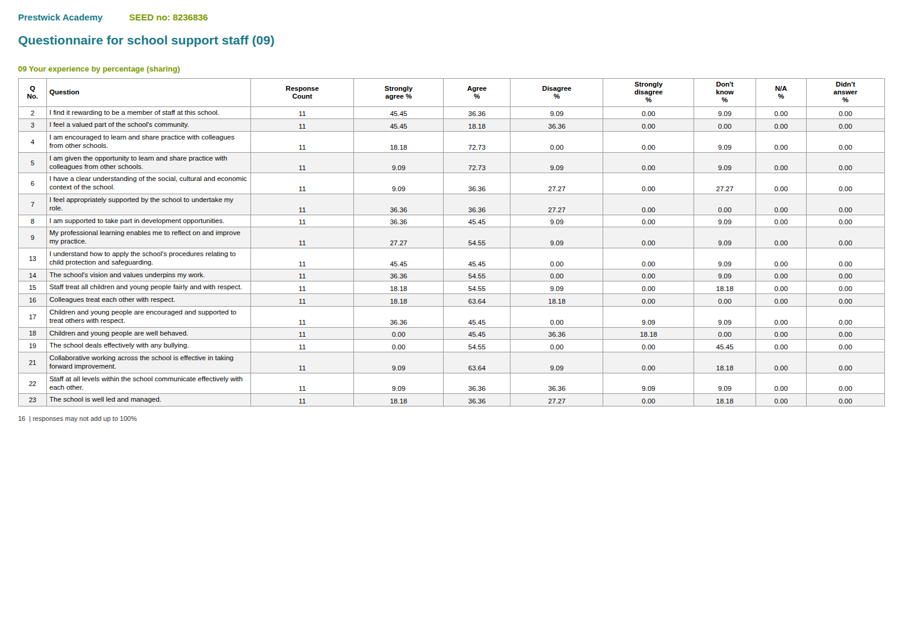Prestwick Academy SEED no: 8236836
Questionnaire for school support staff (09)
09 Your experience by percentage (sharing)
| Q No. | Question | Response Count | Strongly agree % | Agree % | Disagree % | Strongly disagree % | Don't know % | N/A % | Didn't answer % |
| --- | --- | --- | --- | --- | --- | --- | --- | --- | --- |
| 2 | I find it rewarding to be a member of staff at this school. | 11 | 45.45 | 36.36 | 9.09 | 0.00 | 9.09 | 0.00 | 0.00 |
| 3 | I feel a valued part of the school's community. | 11 | 45.45 | 18.18 | 36.36 | 0.00 | 0.00 | 0.00 | 0.00 |
| 4 | I am encouraged to learn and share practice with colleagues from other schools. | 11 | 18.18 | 72.73 | 0.00 | 0.00 | 9.09 | 0.00 | 0.00 |
| 5 | I am given the opportunity to learn and share practice with colleagues from other schools. | 11 | 9.09 | 72.73 | 9.09 | 0.00 | 9.09 | 0.00 | 0.00 |
| 6 | I have a clear understanding of the social, cultural and economic context of the school. | 11 | 9.09 | 36.36 | 27.27 | 0.00 | 27.27 | 0.00 | 0.00 |
| 7 | I feel appropriately supported by the school to undertake my role. | 11 | 36.36 | 36.36 | 27.27 | 0.00 | 0.00 | 0.00 | 0.00 |
| 8 | I am supported to take part in development opportunities. | 11 | 36.36 | 45.45 | 9.09 | 0.00 | 9.09 | 0.00 | 0.00 |
| 9 | My professional learning enables me to reflect on and improve my practice. | 11 | 27.27 | 54.55 | 9.09 | 0.00 | 9.09 | 0.00 | 0.00 |
| 13 | I understand how to apply the school's procedures relating to child protection and safeguarding. | 11 | 45.45 | 45.45 | 0.00 | 0.00 | 9.09 | 0.00 | 0.00 |
| 14 | The school's vision and values underpins my work. | 11 | 36.36 | 54.55 | 0.00 | 0.00 | 9.09 | 0.00 | 0.00 |
| 15 | Staff treat all children and young people fairly and with respect. | 11 | 18.18 | 54.55 | 9.09 | 0.00 | 18.18 | 0.00 | 0.00 |
| 16 | Colleagues treat each other with respect. | 11 | 18.18 | 63.64 | 18.18 | 0.00 | 0.00 | 0.00 | 0.00 |
| 17 | Children and young people are encouraged and supported to treat others with respect. | 11 | 36.36 | 45.45 | 0.00 | 9.09 | 9.09 | 0.00 | 0.00 |
| 18 | Children and young people are well behaved. | 11 | 0.00 | 45.45 | 36.36 | 18.18 | 0.00 | 0.00 | 0.00 |
| 19 | The school deals effectively with any bullying. | 11 | 0.00 | 54.55 | 0.00 | 0.00 | 45.45 | 0.00 | 0.00 |
| 21 | Collaborative working across the school is effective in taking forward improvement. | 11 | 9.09 | 63.64 | 9.09 | 0.00 | 18.18 | 0.00 | 0.00 |
| 22 | Staff at all levels within the school communicate effectively with each other. | 11 | 9.09 | 36.36 | 36.36 | 9.09 | 9.09 | 0.00 | 0.00 |
| 23 | The school is well led and managed. | 11 | 18.18 | 36.36 | 27.27 | 0.00 | 18.18 | 0.00 | 0.00 |
16| responses may not add up to 100%